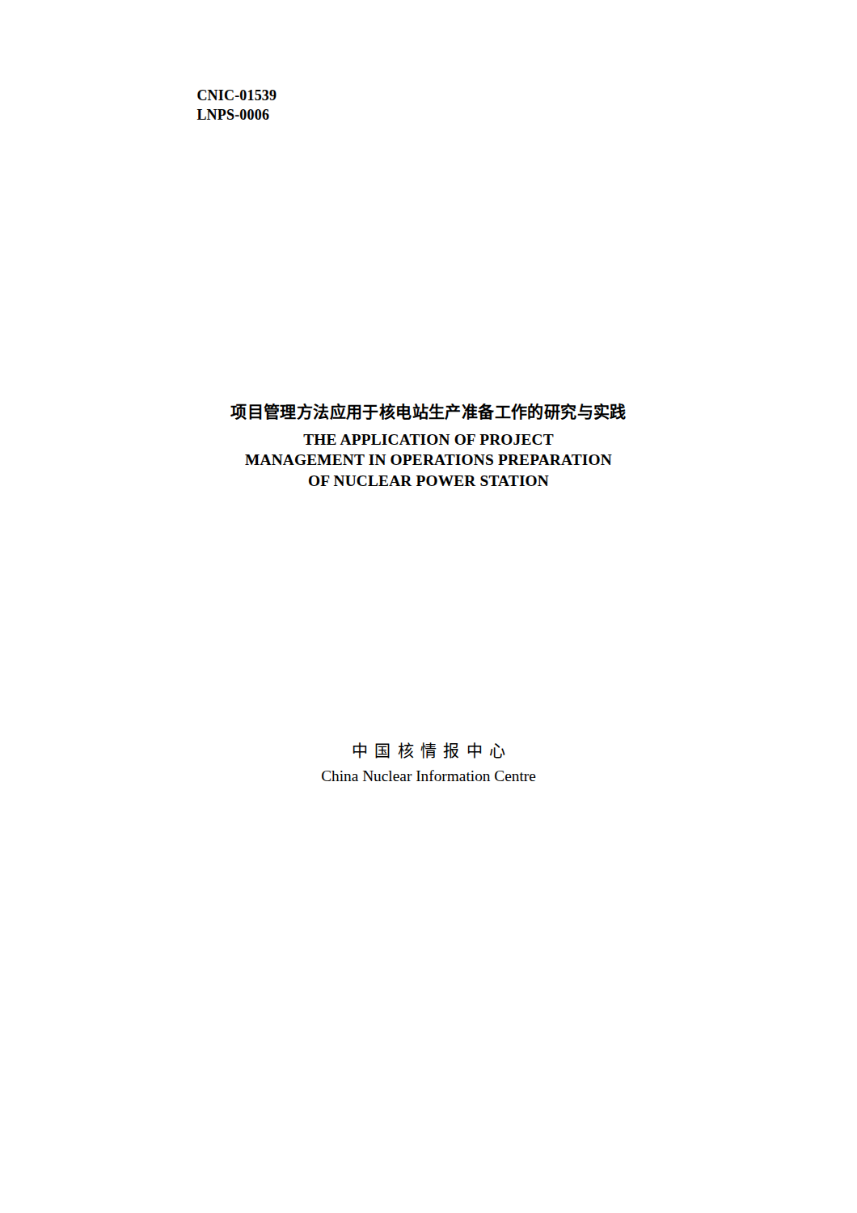CNIC-01539
LNPS-0006
项目管理方法应用于核电站生产准备工作的研究与实践
THE APPLICATION OF PROJECT
MANAGEMENT IN OPERATIONS PREPARATION
OF NUCLEAR POWER STATION
中国核情报中心
China Nuclear Information Centre